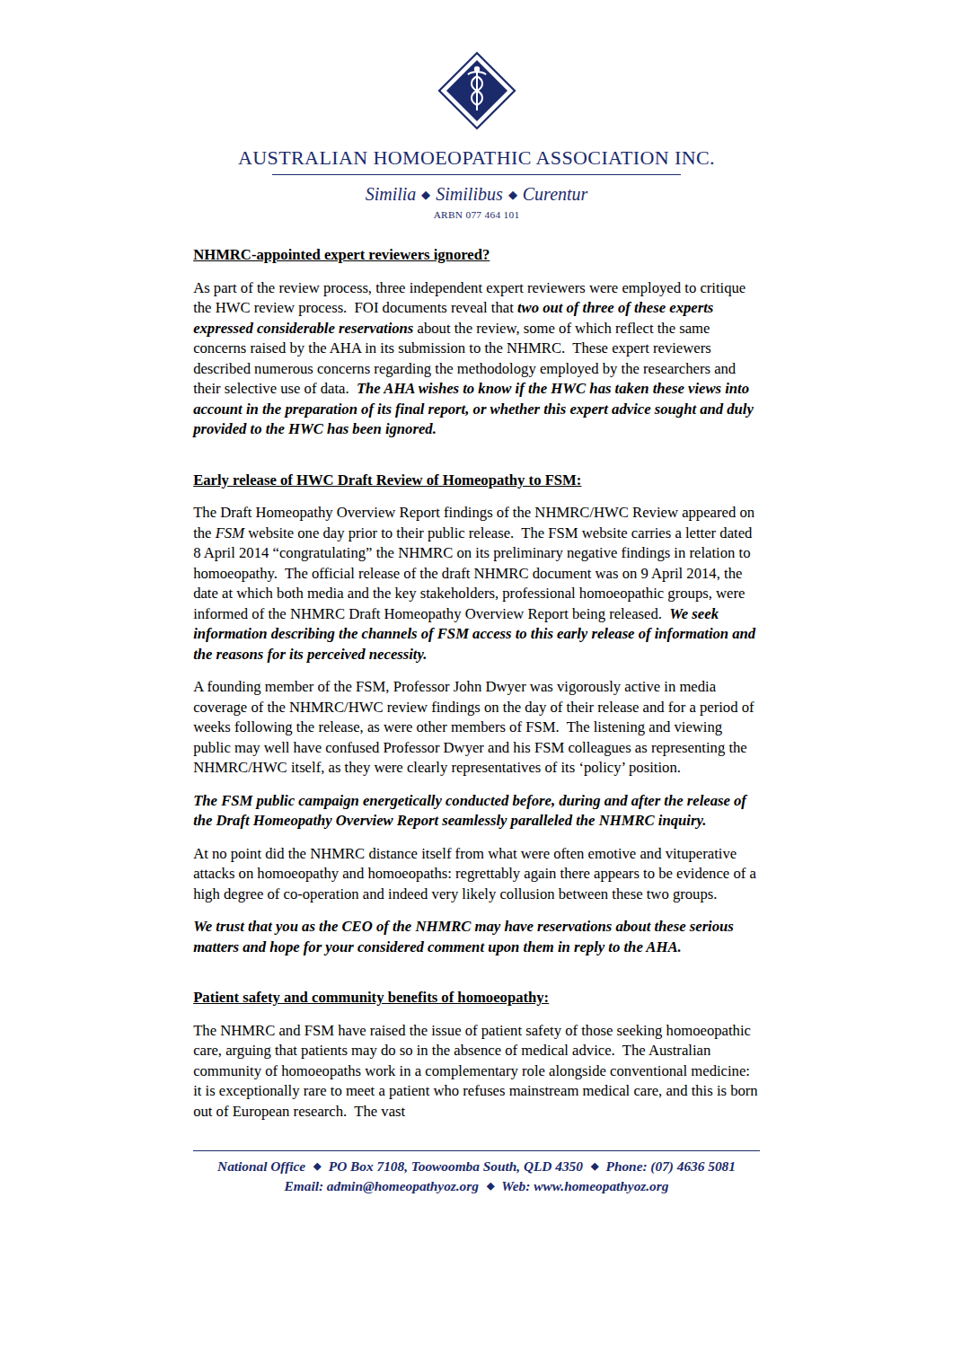AUSTRALIAN HOMOEOPATHIC ASSOCIATION INC.
Similia◆Similibus◆Curentur
ARBN 077 464 101
NHMRC-appointed expert reviewers ignored?
As part of the review process, three independent expert reviewers were employed to critique the HWC review process. FOI documents reveal that two out of three of these experts expressed considerable reservations about the review, some of which reflect the same concerns raised by the AHA in its submission to the NHMRC. These expert reviewers described numerous concerns regarding the methodology employed by the researchers and their selective use of data. The AHA wishes to know if the HWC has taken these views into account in the preparation of its final report, or whether this expert advice sought and duly provided to the HWC has been ignored.
Early release of HWC Draft Review of Homeopathy to FSM:
The Draft Homeopathy Overview Report findings of the NHMRC/HWC Review appeared on the FSM website one day prior to their public release. The FSM website carries a letter dated 8 April 2014 “congratulating” the NHMRC on its preliminary negative findings in relation to homoeopathy. The official release of the draft NHMRC document was on 9 April 2014, the date at which both media and the key stakeholders, professional homoeopathic groups, were informed of the NHMRC Draft Homeopathy Overview Report being released. We seek information describing the channels of FSM access to this early release of information and the reasons for its perceived necessity.
A founding member of the FSM, Professor John Dwyer was vigorously active in media coverage of the NHMRC/HWC review findings on the day of their release and for a period of weeks following the release, as were other members of FSM. The listening and viewing public may well have confused Professor Dwyer and his FSM colleagues as representing the NHMRC/HWC itself, as they were clearly representatives of its ‘policy’ position.
The FSM public campaign energetically conducted before, during and after the release of the Draft Homeopathy Overview Report seamlessly paralleled the NHMRC inquiry.
At no point did the NHMRC distance itself from what were often emotive and vituperative attacks on homoeopathy and homoeopaths: regrettably again there appears to be evidence of a high degree of co-operation and indeed very likely collusion between these two groups.
We trust that you as the CEO of the NHMRC may have reservations about these serious matters and hope for your considered comment upon them in reply to the AHA.
Patient safety and community benefits of homoeopathy:
The NHMRC and FSM have raised the issue of patient safety of those seeking homoeopathic care, arguing that patients may do so in the absence of medical advice. The Australian community of homoeopaths work in a complementary role alongside conventional medicine: it is exceptionally rare to meet a patient who refuses mainstream medical care, and this is born out of European research. The vast
National Office ◆ PO Box 7108, Toowoomba South, QLD 4350 ◆ Phone: (07) 4636 5081
Email: admin@homeopathyoz.org ◆ Web: www.homeopathyoz.org